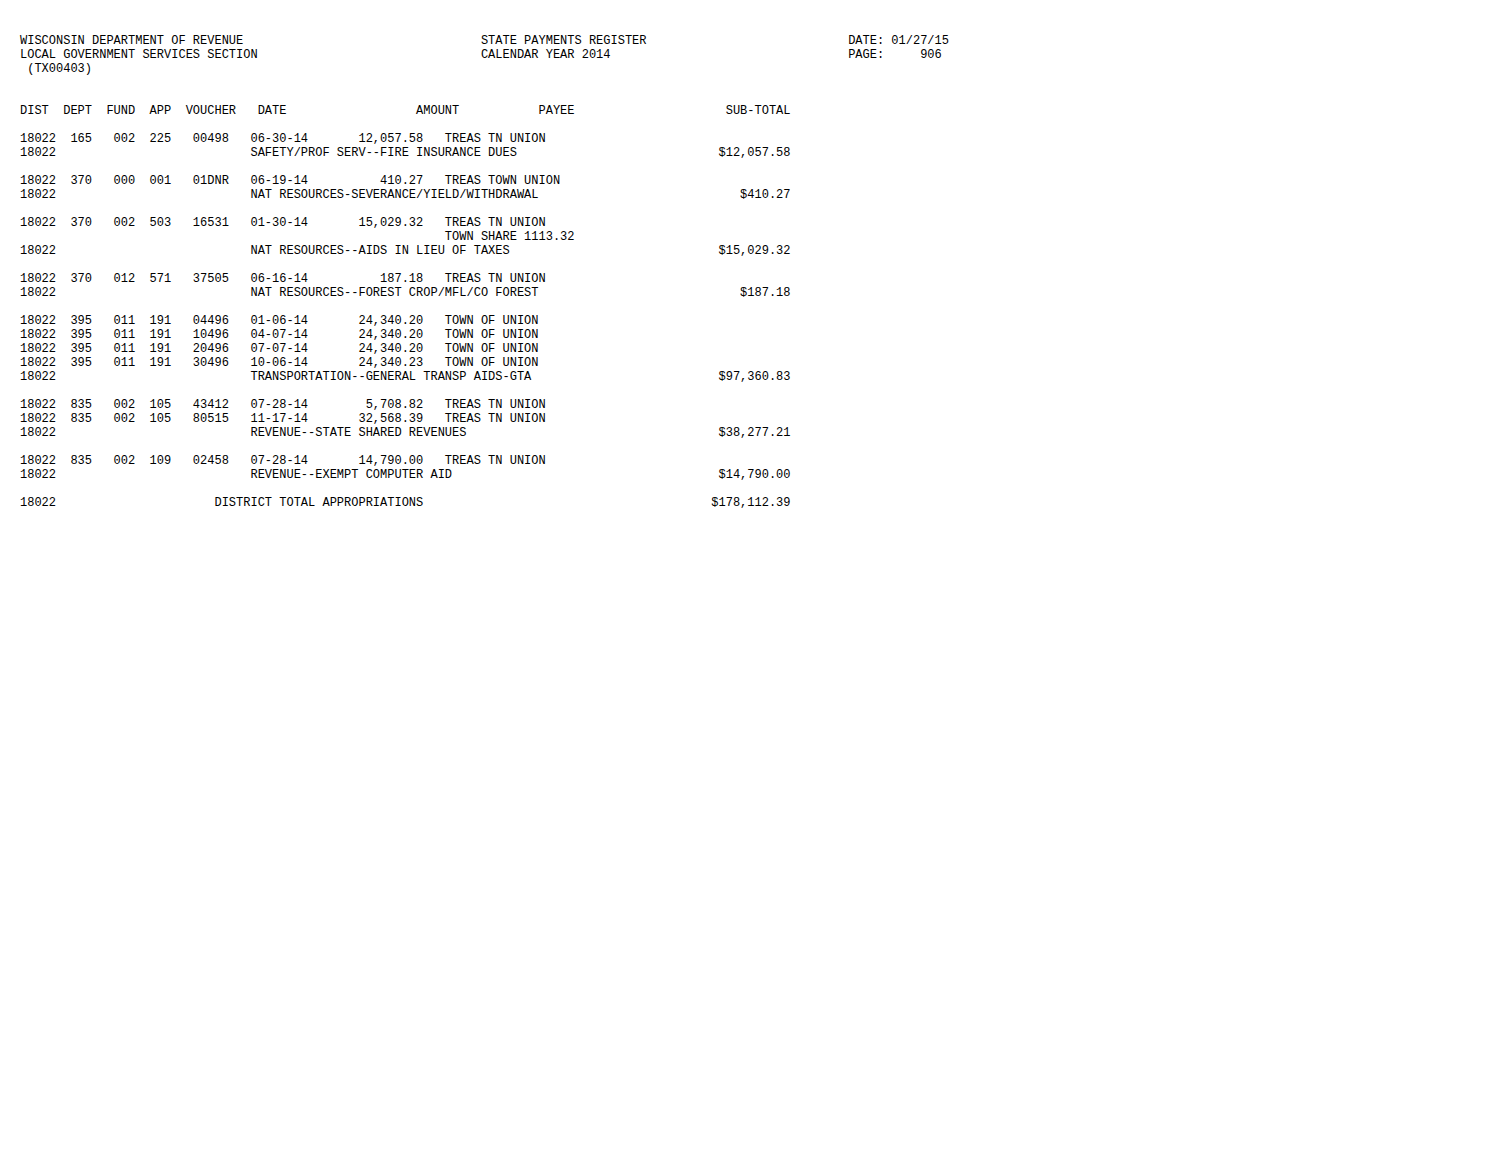WISCONSIN DEPARTMENT OF REVENUE STATE PAYMENTS REGISTER DATE: 01/27/15 LOCAL GOVERNMENT SERVICES SECTION CALENDAR YEAR 2014 PAGE: 906 (TX00403) DIST DEPT FUND APP VOUCHER DATE AMOUNT PAYEE SUB-TOTAL 18022 165 002 225 00498 06-30-14 12,057.58 TREAS TN UNION 18022 SAFETY/PROF SERV--FIRE INSURANCE DUES $12,057.58 18022 370 000 001 01DNR 06-19-14 410.27 TREAS TOWN UNION 18022 NAT RESOURCES-SEVERANCE/YIELD/WITHDRAWAL $410.27 18022 370 002 503 16531 01-30-14 15,029.32 TREAS TN UNION TOWN SHARE 1113.32 18022 NAT RESOURCES--AIDS IN LIEU OF TAXES $15,029.32 18022 370 012 571 37505 06-16-14 187.18 TREAS TN UNION 18022 NAT RESOURCES--FOREST CROP/MFL/CO FOREST $187.18 18022 395 011 191 04496 01-06-14 24,340.20 TOWN OF UNION 18022 395 011 191 10496 04-07-14 24,340.20 TOWN OF UNION 18022 395 011 191 20496 07-07-14 24,340.20 TOWN OF UNION 18022 395 011 191 30496 10-06-14 24,340.23 TOWN OF UNION 18022 TRANSPORTATION--GENERAL TRANSP AIDS-GTA $97,360.83 18022 835 002 105 43412 07-28-14 5,708.82 TREAS TN UNION 18022 835 002 105 80515 11-17-14 32,568.39 TREAS TN UNION 18022 REVENUE--STATE SHARED REVENUES $38,277.21 18022 835 002 109 02458 07-28-14 14,790.00 TREAS TN UNION 18022 REVENUE--EXEMPT COMPUTER AID $14,790.00 18022 DISTRICT TOTAL APPROPRIATIONS $178,112.39